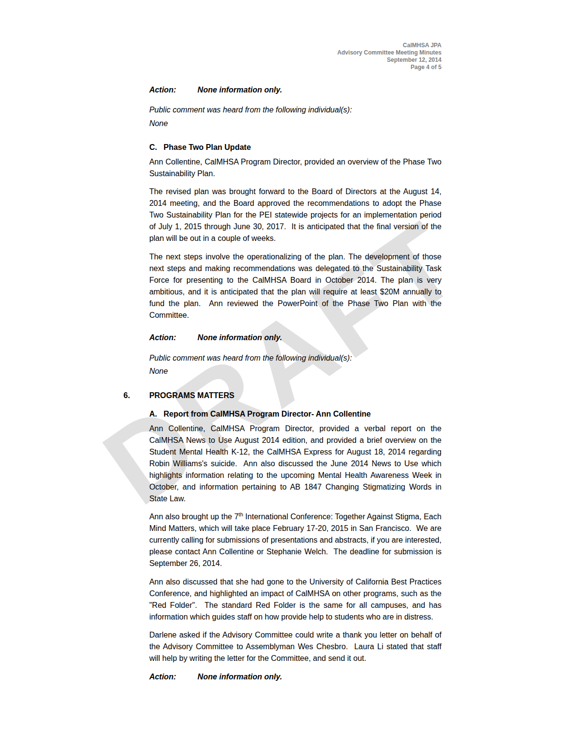DRAFT
CalMHSA JPA
Advisory Committee Meeting Minutes
September 12, 2014
Page 4 of 5
Action: None information only.
Public comment was heard from the following individual(s):
None
C. Phase Two Plan Update
Ann Collentine, CalMHSA Program Director, provided an overview of the Phase Two Sustainability Plan.
The revised plan was brought forward to the Board of Directors at the August 14, 2014 meeting, and the Board approved the recommendations to adopt the Phase Two Sustainability Plan for the PEI statewide projects for an implementation period of July 1, 2015 through June 30, 2017. It is anticipated that the final version of the plan will be out in a couple of weeks.
The next steps involve the operationalizing of the plan. The development of those next steps and making recommendations was delegated to the Sustainability Task Force for presenting to the CalMHSA Board in October 2014. The plan is very ambitious, and it is anticipated that the plan will require at least $20M annually to fund the plan. Ann reviewed the PowerPoint of the Phase Two Plan with the Committee.
Action: None information only.
Public comment was heard from the following individual(s):
None
6.
PROGRAMS MATTERS
A. Report from CalMHSA Program Director- Ann Collentine
Ann Collentine, CalMHSA Program Director, provided a verbal report on the CalMHSA News to Use August 2014 edition, and provided a brief overview on the Student Mental Health K-12, the CalMHSA Express for August 18, 2014 regarding Robin Williams's suicide. Ann also discussed the June 2014 News to Use which highlights information relating to the upcoming Mental Health Awareness Week in October, and information pertaining to AB 1847 Changing Stigmatizing Words in State Law.
Ann also brought up the 7th International Conference: Together Against Stigma, Each Mind Matters, which will take place February 17-20, 2015 in San Francisco. We are currently calling for submissions of presentations and abstracts, if you are interested, please contact Ann Collentine or Stephanie Welch. The deadline for submission is September 26, 2014.
Ann also discussed that she had gone to the University of California Best Practices Conference, and highlighted an impact of CalMHSA on other programs, such as the "Red Folder". The standard Red Folder is the same for all campuses, and has information which guides staff on how provide help to students who are in distress.
Darlene asked if the Advisory Committee could write a thank you letter on behalf of the Advisory Committee to Assemblyman Wes Chesbro. Laura Li stated that staff will help by writing the letter for the Committee, and send it out.
Action: None information only.